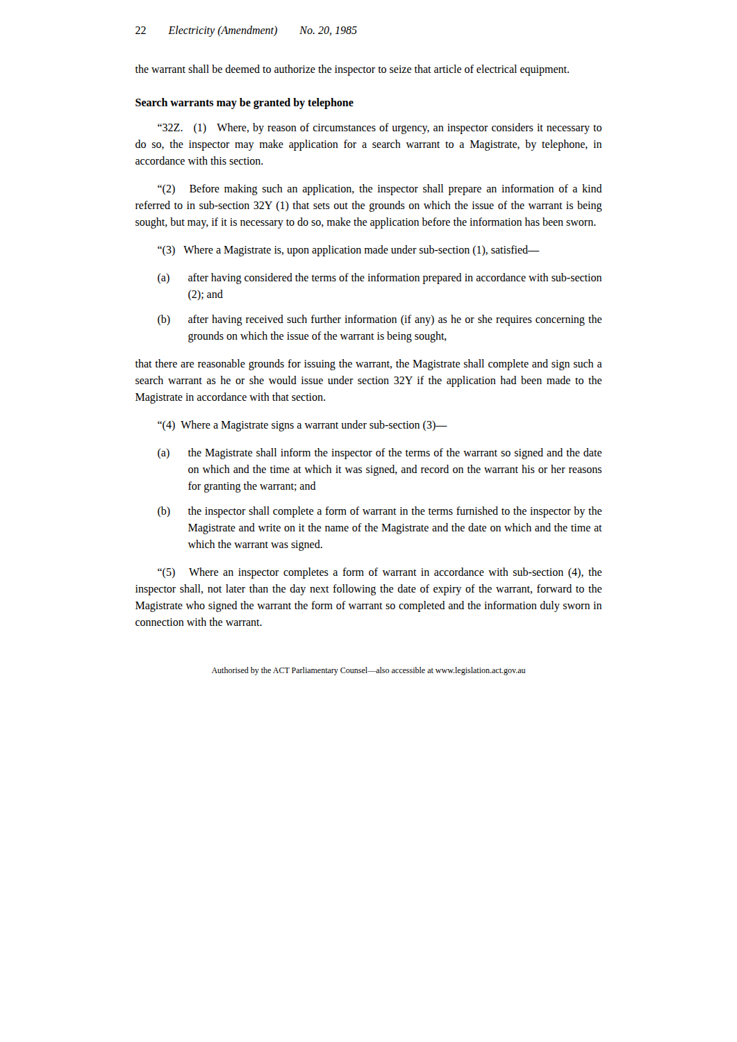22 Electricity (Amendment)No. 20, 1985
the warrant shall be deemed to authorize the inspector to seize that article of electrical equipment.
Search warrants may be granted by telephone
“32Z. (1) Where, by reason of circumstances of urgency, an inspector considers it necessary to do so, the inspector may make application for a search warrant to a Magistrate, by telephone, in accordance with this section.
“(2) Before making such an application, the inspector shall prepare an information of a kind referred to in sub-section 32Y (1) that sets out the grounds on which the issue of the warrant is being sought, but may, if it is necessary to do so, make the application before the information has been sworn.
“(3) Where a Magistrate is, upon application made under sub-section (1), satisfied—
(a) after having considered the terms of the information prepared in accordance with sub-section (2); and
(b) after having received such further information (if any) as he or she requires concerning the grounds on which the issue of the warrant is being sought,
that there are reasonable grounds for issuing the warrant, the Magistrate shall complete and sign such a search warrant as he or she would issue under section 32Y if the application had been made to the Magistrate in accordance with that section.
“(4) Where a Magistrate signs a warrant under sub-section (3)—
(a) the Magistrate shall inform the inspector of the terms of the warrant so signed and the date on which and the time at which it was signed, and record on the warrant his or her reasons for granting the warrant; and
(b) the inspector shall complete a form of warrant in the terms furnished to the inspector by the Magistrate and write on it the name of the Magistrate and the date on which and the time at which the warrant was signed.
“(5) Where an inspector completes a form of warrant in accordance with sub-section (4), the inspector shall, not later than the day next following the date of expiry of the warrant, forward to the Magistrate who signed the warrant the form of warrant so completed and the information duly sworn in connection with the warrant.
Authorised by the ACT Parliamentary Counsel—also accessible at www.legislation.act.gov.au